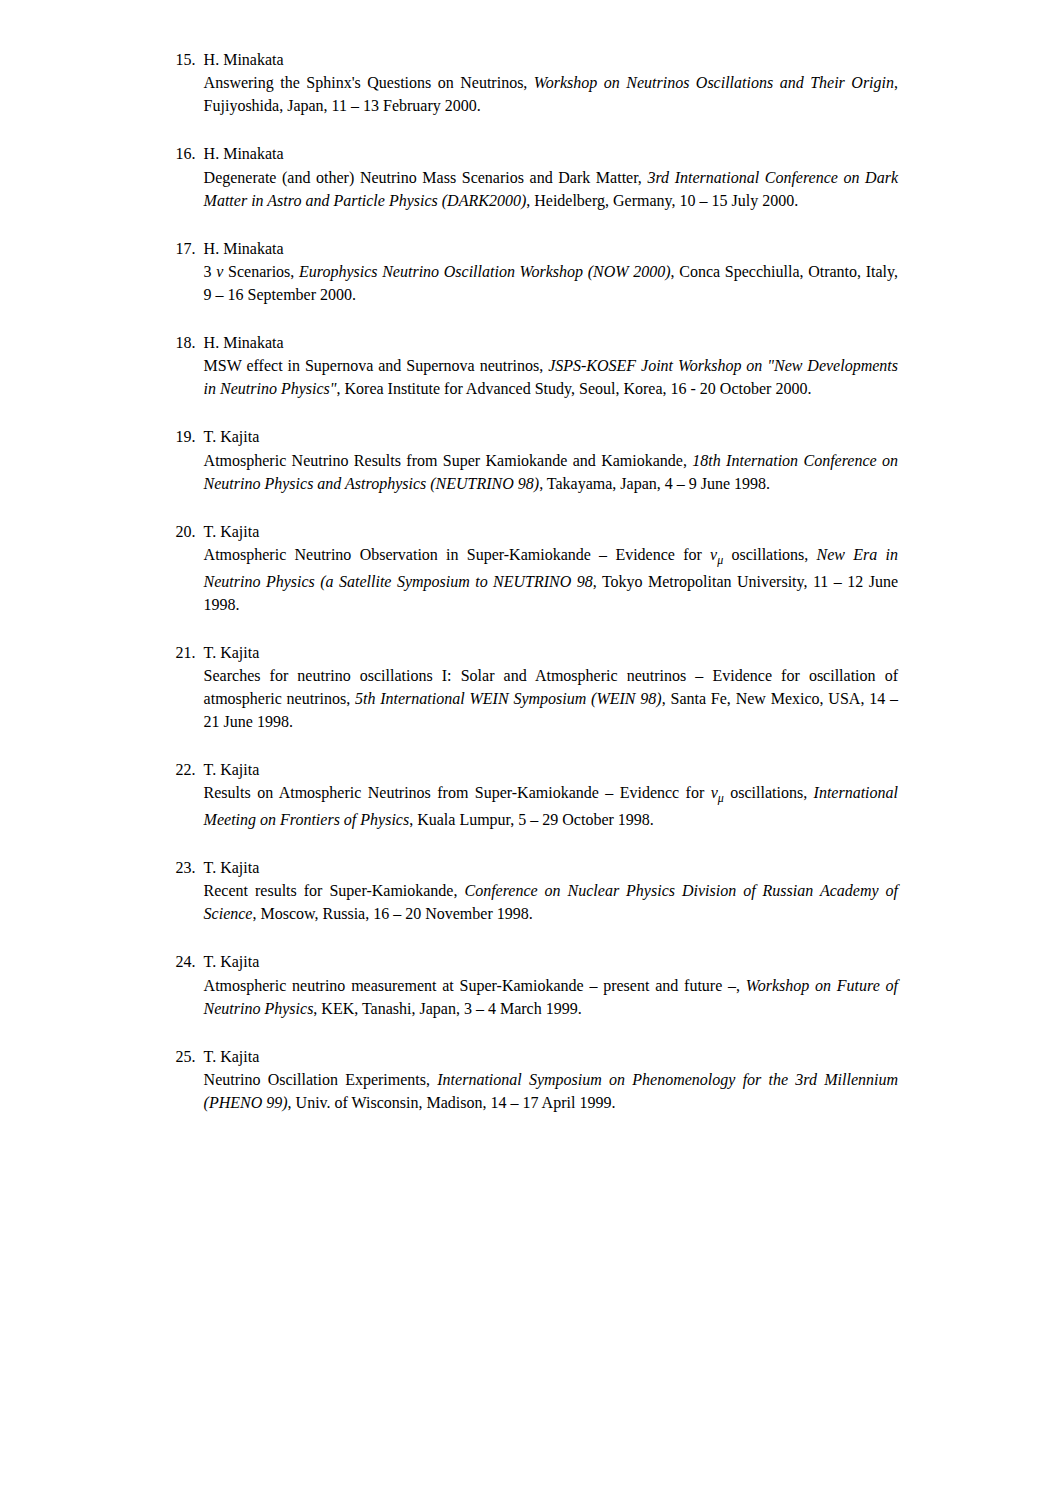H. Minakata Answering the Sphinx's Questions on Neutrinos, Workshop on Neutrinos Oscillations and Their Origin, Fujiyoshida, Japan, 11 – 13 February 2000.
H. Minakata Degenerate (and other) Neutrino Mass Scenarios and Dark Matter, 3rd International Conference on Dark Matter in Astro and Particle Physics (DARK2000), Heidelberg, Germany, 10 – 15 July 2000.
H. Minakata 3 ν Scenarios, Europhysics Neutrino Oscillation Workshop (NOW 2000), Conca Specchiulla, Otranto, Italy, 9 – 16 September 2000.
H. Minakata MSW effect in Supernova and Supernova neutrinos, JSPS-KOSEF Joint Workshop on "New Developments in Neutrino Physics", Korea Institute for Advanced Study, Seoul, Korea, 16 - 20 October 2000.
T. Kajita Atmospheric Neutrino Results from Super Kamiokande and Kamiokande, 18th Internation Conference on Neutrino Physics and Astrophysics (NEUTRINO 98), Takayama, Japan, 4 – 9 June 1998.
T. Kajita Atmospheric Neutrino Observation in Super-Kamiokande – Evidence for νμ oscillations, New Era in Neutrino Physics (a Satellite Symposium to NEUTRINO 98, Tokyo Metropolitan University, 11 – 12 June 1998.
T. Kajita Searches for neutrino oscillations I: Solar and Atmospheric neutrinos – Evidence for oscillation of atmospheric neutrinos, 5th International WEIN Symposium (WEIN 98), Santa Fe, New Mexico, USA, 14 – 21 June 1998.
T. Kajita Results on Atmospheric Neutrinos from Super-Kamiokande – Evidencc for νμ oscillations, International Meeting on Frontiers of Physics, Kuala Lumpur, 5 – 29 October 1998.
T. Kajita Recent results for Super-Kamiokande, Conference on Nuclear Physics Division of Russian Academy of Science, Moscow, Russia, 16 – 20 November 1998.
T. Kajita Atmospheric neutrino measurement at Super-Kamiokande – present and future –, Workshop on Future of Neutrino Physics, KEK, Tanashi, Japan, 3 – 4 March 1999.
T. Kajita Neutrino Oscillation Experiments, International Symposium on Phenomenology for the 3rd Millennium (PHENO 99), Univ. of Wisconsin, Madison, 14 – 17 April 1999.